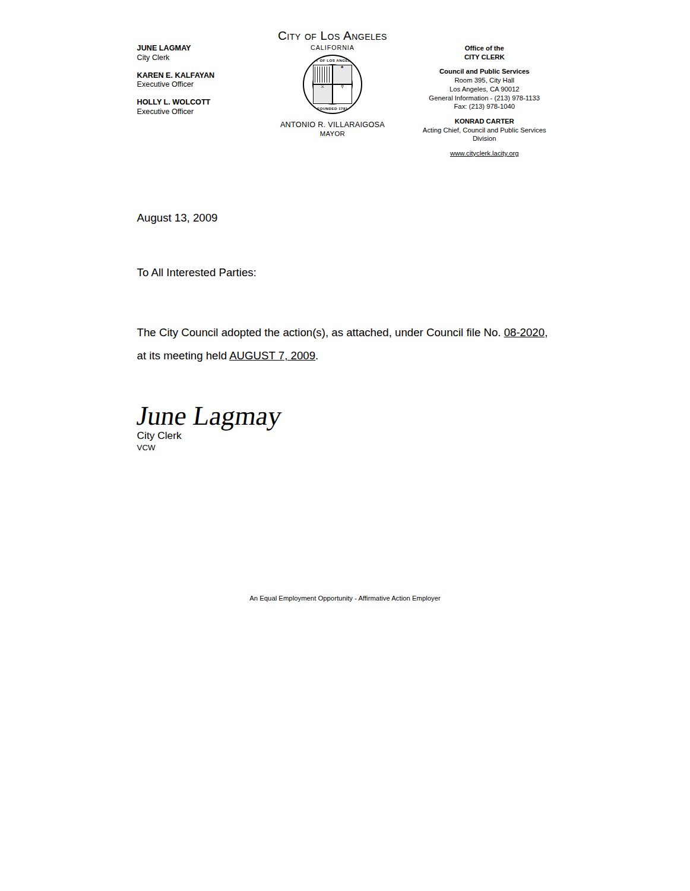JUNE LAGMAY
City Clerk
KAREN E. KALFAYAN
Executive Officer
HOLLY L. WOLCOTT
Executive Officer
City of Los Angeles
CALIFORNIA
CITY OF LOS ANGELES
★
⚔
⚲
FOUNDED 1781
ANTONIO R. VILLARAIGOSA MAYOR
Office of the
CITY CLERK
Council and Public Services
Room 395, City Hall
Los Angeles, CA 90012
General Information - (213) 978-1133
Fax: (213) 978-1040
KONRAD CARTER
Acting Chief, Council and Public Services
Division
www.cityclerk.lacity.org
August 13, 2009
To All Interested Parties:
The City Council adopted the action(s), as attached, under Council file No. 08-2020, at its meeting held AUGUST 7, 2009.
June Lagmay
City Clerk
VCW
An Equal Employment Opportunity - Affirmative Action Employer